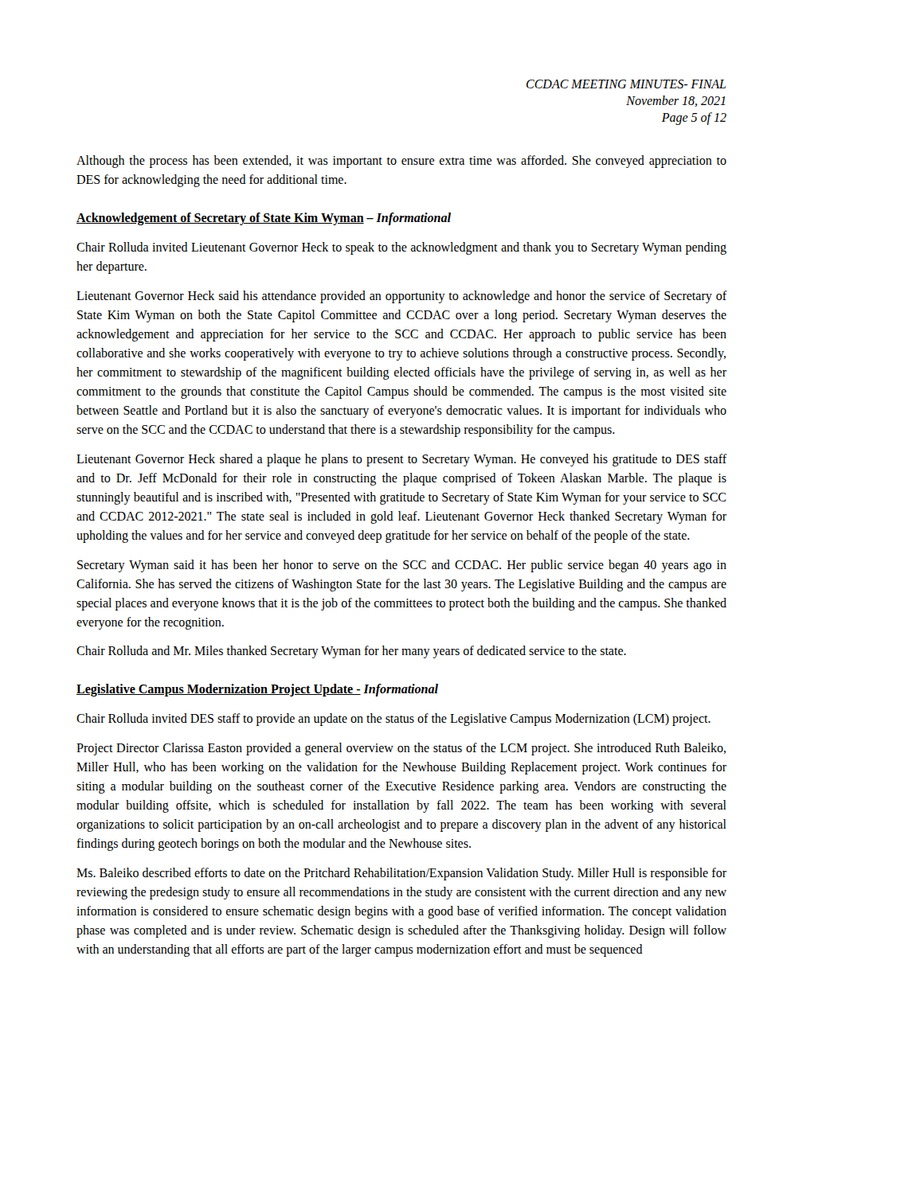CCDAC MEETING MINUTES- FINAL
November 18, 2021
Page 5 of 12
Although the process has been extended, it was important to ensure extra time was afforded. She conveyed appreciation to DES for acknowledging the need for additional time.
Acknowledgement of Secretary of State Kim Wyman – Informational
Chair Rolluda invited Lieutenant Governor Heck to speak to the acknowledgment and thank you to Secretary Wyman pending her departure.
Lieutenant Governor Heck said his attendance provided an opportunity to acknowledge and honor the service of Secretary of State Kim Wyman on both the State Capitol Committee and CCDAC over a long period. Secretary Wyman deserves the acknowledgement and appreciation for her service to the SCC and CCDAC. Her approach to public service has been collaborative and she works cooperatively with everyone to try to achieve solutions through a constructive process. Secondly, her commitment to stewardship of the magnificent building elected officials have the privilege of serving in, as well as her commitment to the grounds that constitute the Capitol Campus should be commended. The campus is the most visited site between Seattle and Portland but it is also the sanctuary of everyone's democratic values. It is important for individuals who serve on the SCC and the CCDAC to understand that there is a stewardship responsibility for the campus.
Lieutenant Governor Heck shared a plaque he plans to present to Secretary Wyman. He conveyed his gratitude to DES staff and to Dr. Jeff McDonald for their role in constructing the plaque comprised of Tokeen Alaskan Marble. The plaque is stunningly beautiful and is inscribed with, "Presented with gratitude to Secretary of State Kim Wyman for your service to SCC and CCDAC 2012-2021." The state seal is included in gold leaf. Lieutenant Governor Heck thanked Secretary Wyman for upholding the values and for her service and conveyed deep gratitude for her service on behalf of the people of the state.
Secretary Wyman said it has been her honor to serve on the SCC and CCDAC. Her public service began 40 years ago in California. She has served the citizens of Washington State for the last 30 years. The Legislative Building and the campus are special places and everyone knows that it is the job of the committees to protect both the building and the campus. She thanked everyone for the recognition.
Chair Rolluda and Mr. Miles thanked Secretary Wyman for her many years of dedicated service to the state.
Legislative Campus Modernization Project Update - Informational
Chair Rolluda invited DES staff to provide an update on the status of the Legislative Campus Modernization (LCM) project.
Project Director Clarissa Easton provided a general overview on the status of the LCM project. She introduced Ruth Baleiko, Miller Hull, who has been working on the validation for the Newhouse Building Replacement project. Work continues for siting a modular building on the southeast corner of the Executive Residence parking area. Vendors are constructing the modular building offsite, which is scheduled for installation by fall 2022. The team has been working with several organizations to solicit participation by an on-call archeologist and to prepare a discovery plan in the advent of any historical findings during geotech borings on both the modular and the Newhouse sites.
Ms. Baleiko described efforts to date on the Pritchard Rehabilitation/Expansion Validation Study. Miller Hull is responsible for reviewing the predesign study to ensure all recommendations in the study are consistent with the current direction and any new information is considered to ensure schematic design begins with a good base of verified information. The concept validation phase was completed and is under review. Schematic design is scheduled after the Thanksgiving holiday. Design will follow with an understanding that all efforts are part of the larger campus modernization effort and must be sequenced